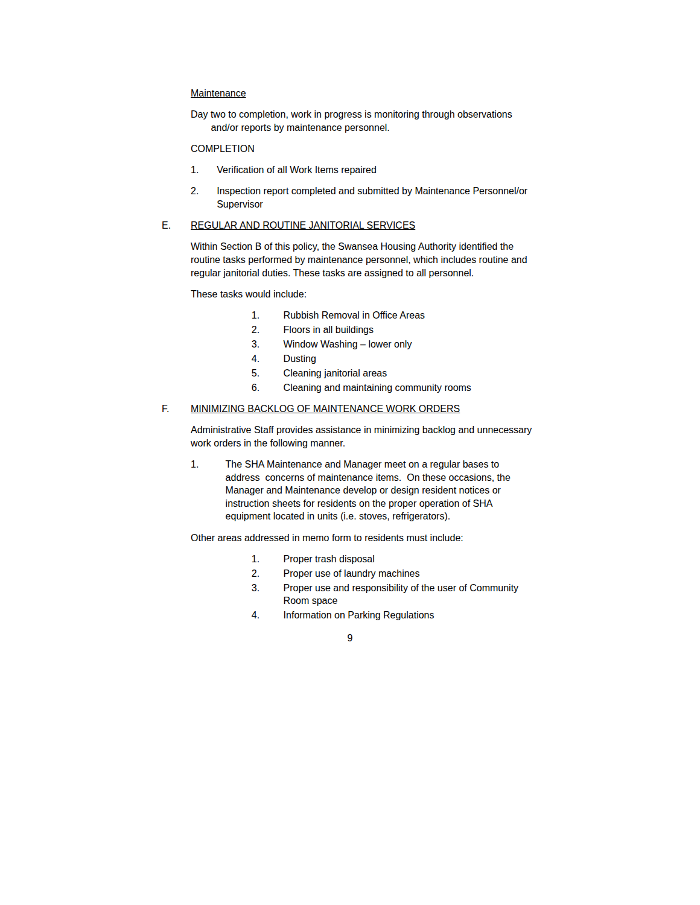Maintenance
Day two to completion, work in progress is monitoring through observations and/or reports by maintenance personnel.
COMPLETION
1. Verification of all Work Items repaired
2. Inspection report completed and submitted by Maintenance Personnel/or Supervisor
E.
REGULAR AND ROUTINE JANITORIAL SERVICES
Within Section B of this policy, the Swansea Housing Authority identified the routine tasks performed by maintenance personnel, which includes routine and regular janitorial duties. These tasks are assigned to all personnel.
These tasks would include:
1. Rubbish Removal in Office Areas
2. Floors in all buildings
3. Window Washing – lower only
4. Dusting
5. Cleaning janitorial areas
6. Cleaning and maintaining community rooms
F.
MINIMIZING BACKLOG OF MAINTENANCE WORK ORDERS
Administrative Staff provides assistance in minimizing backlog and unnecessary work orders in the following manner.
1.
The SHA Maintenance and Manager meet on a regular bases to address concerns of maintenance items. On these occasions, the Manager and Maintenance develop or design resident notices or instruction sheets for residents on the proper operation of SHA equipment located in units (i.e. stoves, refrigerators).
Other areas addressed in memo form to residents must include:
1. Proper trash disposal
2. Proper use of laundry machines
3. Proper use and responsibility of the user of Community Room space
4. Information on Parking Regulations
9